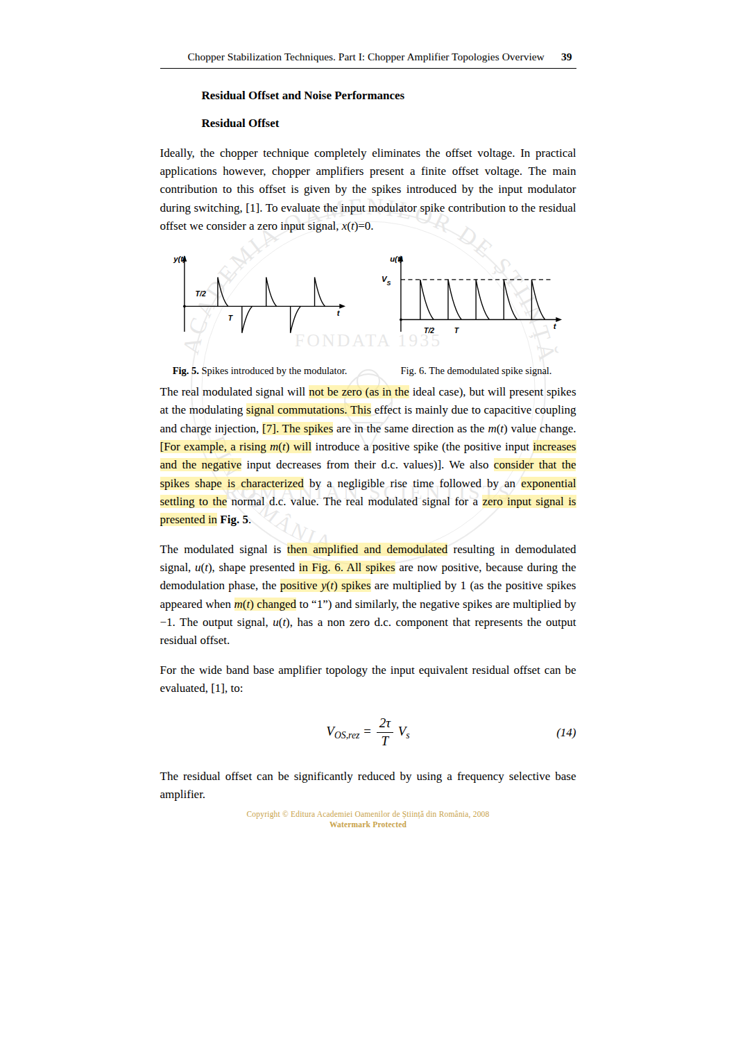ACADEMIA OAMENILOR DE ȘTIINȚĂ DIN ROMÂNIA FONDATA 1935 ROMANIAN SCIENTISTS
Chopper Stabilization Techniques. Part I: Chopper Amplifier Topologies Overview 39
Residual Offset and Noise Performances
Residual Offset
Ideally, the chopper technique completely eliminates the offset voltage. In practical applications however, chopper amplifiers present a finite offset voltage. The main contribution to this offset is given by the spikes introduced by the input modulator during switching, [1]. To evaluate the input modulator spike contribution to the residual offset we consider a zero input signal, x(t)=0.
y(t) t T/2 T
u(t) t VS T/2 T
Fig. 5. Spikes introduced by the modulator.
Fig. 6. The demodulated spike signal.
The real modulated signal will not be zero (as in the ideal case), but will present spikes at the modulating signal commutations. This effect is mainly due to capacitive coupling and charge injection, [7]. The spikes are in the same direction as the m(t) value change. [For example, a rising m(t) will introduce a positive spike (the positive input increases and the negative input decreases from their d.c. values)]. We also consider that the spikes shape is characterized by a negligible rise time followed by an exponential settling to the normal d.c. value. The real modulated signal for a zero input signal is presented in Fig. 5.
The modulated signal is then amplified and demodulated resulting in demodulated signal, u(t), shape presented in Fig. 6. All spikes are now positive, because during the demodulation phase, the positive y(t) spikes are multiplied by 1 (as the positive spikes appeared when m(t) changed to “1”) and similarly, the negative spikes are multiplied by −1. The output signal, u(t), has a non zero d.c. component that represents the output residual offset.
For the wide band base amplifier topology the input equivalent residual offset can be evaluated, [1], to:
VOS,rez = 2τ T Vs (14)
The residual offset can be significantly reduced by using a frequency selective base amplifier.
Copyright © Editura Academiei Oamenilor de Știință din România, 2008
Watermark Protected